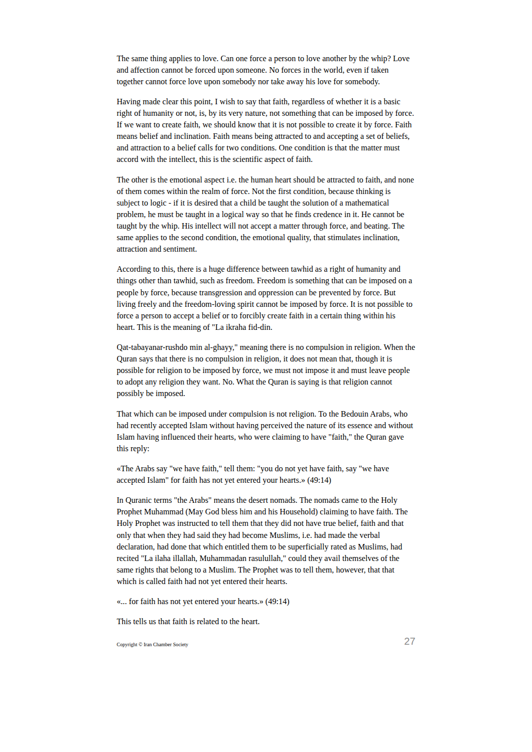The same thing applies to love. Can one force a person to love another by the whip? Love and affection cannot be forced upon someone. No forces in the world, even if taken together cannot force love upon somebody nor take away his love for somebody.
Having made clear this point, I wish to say that faith, regardless of whether it is a basic right of humanity or not, is, by its very nature, not something that can be imposed by force. If we want to create faith, we should know that it is not possible to create it by force. Faith means belief and inclination. Faith means being attracted to and accepting a set of beliefs, and attraction to a belief calls for two conditions. One condition is that the matter must accord with the intellect, this is the scientific aspect of faith.
The other is the emotional aspect i.e. the human heart should be attracted to faith, and none of them comes within the realm of force. Not the first condition, because thinking is subject to logic - if it is desired that a child be taught the solution of a mathematical problem, he must be taught in a logical way so that he finds credence in it. He cannot be taught by the whip. His intellect will not accept a matter through force, and beating. The same applies to the second condition, the emotional quality, that stimulates inclination, attraction and sentiment.
According to this, there is a huge difference between tawhid as a right of humanity and things other than tawhid, such as freedom. Freedom is something that can be imposed on a people by force, because transgression and oppression can be prevented by force. But living freely and the freedom-loving spirit cannot be imposed by force. It is not possible to force a person to accept a belief or to forcibly create faith in a certain thing within his heart. This is the meaning of "La ikraha fid-din.
Qat-tabayanar-rushdo min al-ghayy," meaning there is no compulsion in religion. When the Quran says that there is no compulsion in religion, it does not mean that, though it is possible for religion to be imposed by force, we must not impose it and must leave people to adopt any religion they want. No. What the Quran is saying is that religion cannot possibly be imposed.
That which can be imposed under compulsion is not religion. To the Bedouin Arabs, who had recently accepted Islam without having perceived the nature of its essence and without Islam having influenced their hearts, who were claiming to have "faith," the Quran gave this reply:
«The Arabs say "we have faith," tell them: "you do not yet have faith, say "we have accepted Islam" for faith has not yet entered your hearts.» (49:14)
In Quranic terms "the Arabs" means the desert nomads. The nomads came to the Holy Prophet Muhammad (May God bless him and his Household) claiming to have faith. The Holy Prophet was instructed to tell them that they did not have true belief, faith and that only that when they had said they had become Muslims, i.e. had made the verbal declaration, had done that which entitled them to be superficially rated as Muslims, had recited "La ilaha illallah, Muhammadan rasulullah," could they avail themselves of the same rights that belong to a Muslim. The Prophet was to tell them, however, that that which is called faith had not yet entered their hearts.
«... for faith has not yet entered your hearts.» (49:14)
This tells us that faith is related to the heart.
Copyright © Iran Chamber Society 27